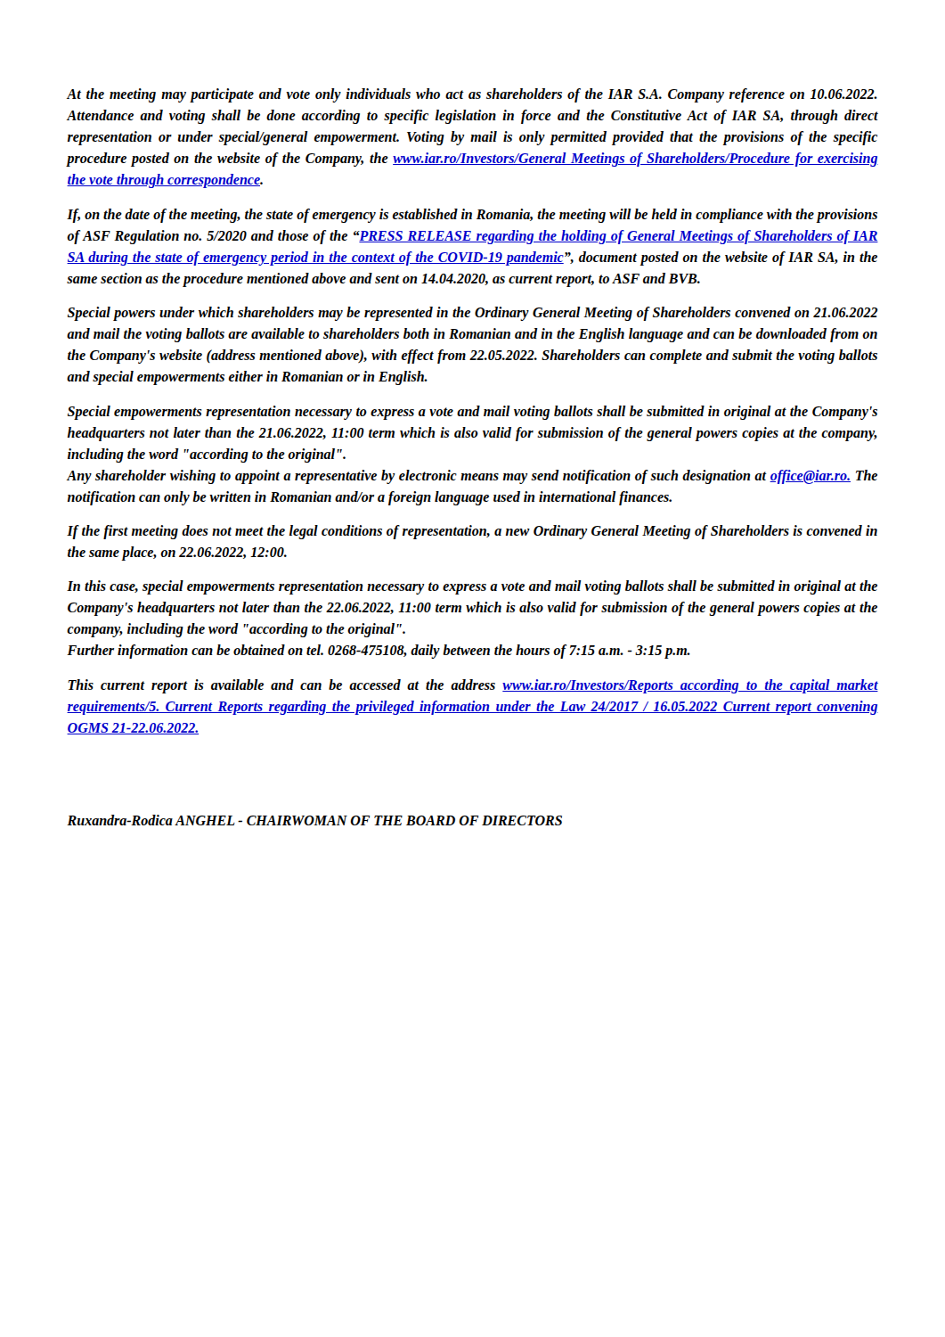At the meeting may participate and vote only individuals who act as shareholders of the IAR S.A. Company reference on 10.06.2022. Attendance and voting shall be done according to specific legislation in force and the Constitutive Act of IAR SA, through direct representation or under special/general empowerment. Voting by mail is only permitted provided that the provisions of the specific procedure posted on the website of the Company, the www.iar.ro/Investors/General Meetings of Shareholders/Procedure for exercising the vote through correspondence.
If, on the date of the meeting, the state of emergency is established in Romania, the meeting will be held in compliance with the provisions of ASF Regulation no. 5/2020 and those of the “PRESS RELEASE regarding the holding of General Meetings of Shareholders of IAR SA during the state of emergency period in the context of the COVID-19 pandemic”, document posted on the website of IAR SA, in the same section as the procedure mentioned above and sent on 14.04.2020, as current report, to ASF and BVB.
Special powers under which shareholders may be represented in the Ordinary General Meeting of Shareholders convened on 21.06.2022 and mail the voting ballots are available to shareholders both in Romanian and in the English language and can be downloaded from on the Company's website (address mentioned above), with effect from 22.05.2022. Shareholders can complete and submit the voting ballots and special empowerments either in Romanian or in English.
Special empowerments representation necessary to express a vote and mail voting ballots shall be submitted in original at the Company's headquarters not later than the 21.06.2022, 11:00 term which is also valid for submission of the general powers copies at the company, including the word "according to the original".
Any shareholder wishing to appoint a representative by electronic means may send notification of such designation at office@iar.ro. The notification can only be written in Romanian and/or a foreign language used in international finances.
If the first meeting does not meet the legal conditions of representation, a new Ordinary General Meeting of Shareholders is convened in the same place, on 22.06.2022, 12:00.
In this case, special empowerments representation necessary to express a vote and mail voting ballots shall be submitted in original at the Company's headquarters not later than the 22.06.2022, 11:00 term which is also valid for submission of the general powers copies at the company, including the word "according to the original".
Further information can be obtained on tel. 0268-475108, daily between the hours of 7:15 a.m. - 3:15 p.m.
This current report is available and can be accessed at the address www.iar.ro/Investors/Reports according to the capital market requirements/5. Current Reports regarding the privileged information under the Law 24/2017 / 16.05.2022 Current report convening OGMS 21-22.06.2022.
Ruxandra-Rodica ANGHEL - CHAIRWOMAN OF THE BOARD OF DIRECTORS